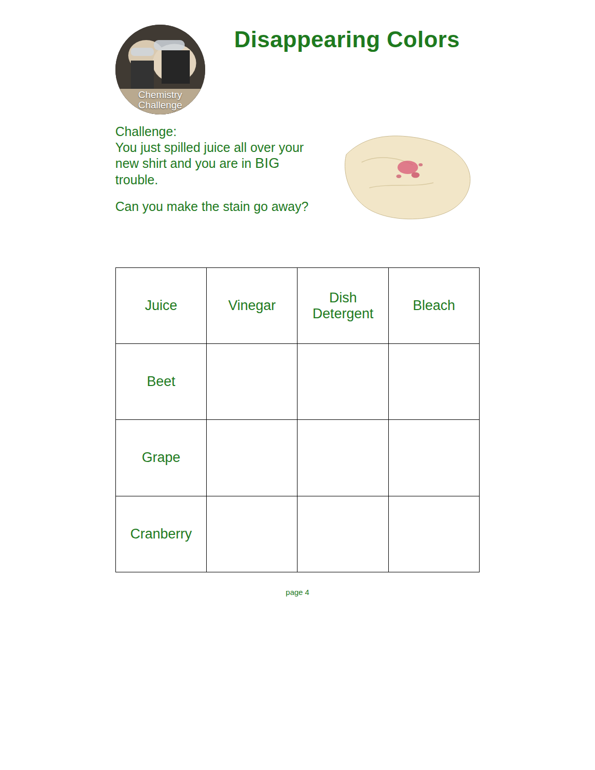Chemistry
Challenge
Disappearing Colors
Challenge:
You just spilled juice all over your new shirt and you are in BIG trouble.
Can you make the stain go away?
| Juice | Vinegar | Dish Detergent | Bleach |
| --- | --- | --- | --- |
| Beet | | | |
| Grape | | | |
| Cranberry | | | |
page 4